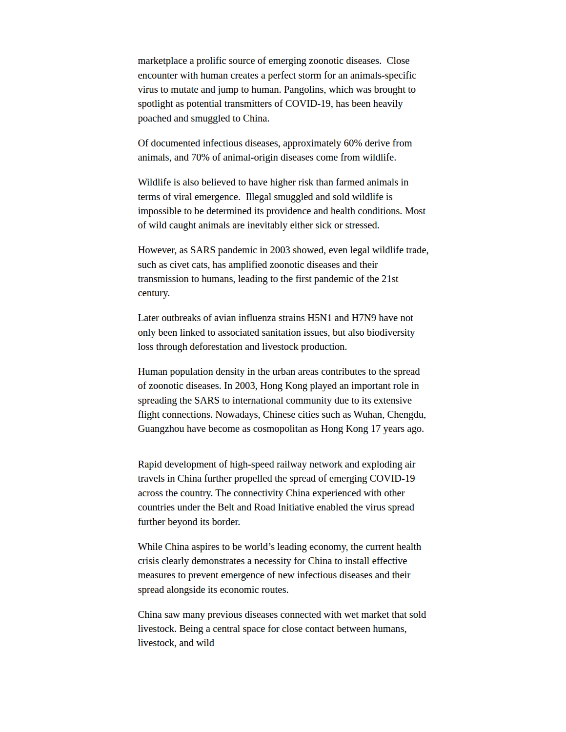marketplace a prolific source of emerging zoonotic diseases. Close encounter with human creates a perfect storm for an animals-specific virus to mutate and jump to human. Pangolins, which was brought to spotlight as potential transmitters of COVID-19, has been heavily poached and smuggled to China.
Of documented infectious diseases, approximately 60% derive from animals, and 70% of animal-origin diseases come from wildlife.
Wildlife is also believed to have higher risk than farmed animals in terms of viral emergence. Illegal smuggled and sold wildlife is impossible to be determined its providence and health conditions. Most of wild caught animals are inevitably either sick or stressed.
However, as SARS pandemic in 2003 showed, even legal wildlife trade, such as civet cats, has amplified zoonotic diseases and their transmission to humans, leading to the first pandemic of the 21st century.
Later outbreaks of avian influenza strains H5N1 and H7N9 have not only been linked to associated sanitation issues, but also biodiversity loss through deforestation and livestock production.
Human population density in the urban areas contributes to the spread of zoonotic diseases. In 2003, Hong Kong played an important role in spreading the SARS to international community due to its extensive flight connections. Nowadays, Chinese cities such as Wuhan, Chengdu, Guangzhou have become as cosmopolitan as Hong Kong 17 years ago.
Rapid development of high-speed railway network and exploding air travels in China further propelled the spread of emerging COVID-19 across the country. The connectivity China experienced with other countries under the Belt and Road Initiative enabled the virus spread further beyond its border.
While China aspires to be world’s leading economy, the current health crisis clearly demonstrates a necessity for China to install effective measures to prevent emergence of new infectious diseases and their spread alongside its economic routes.
China saw many previous diseases connected with wet market that sold livestock. Being a central space for close contact between humans, livestock, and wild